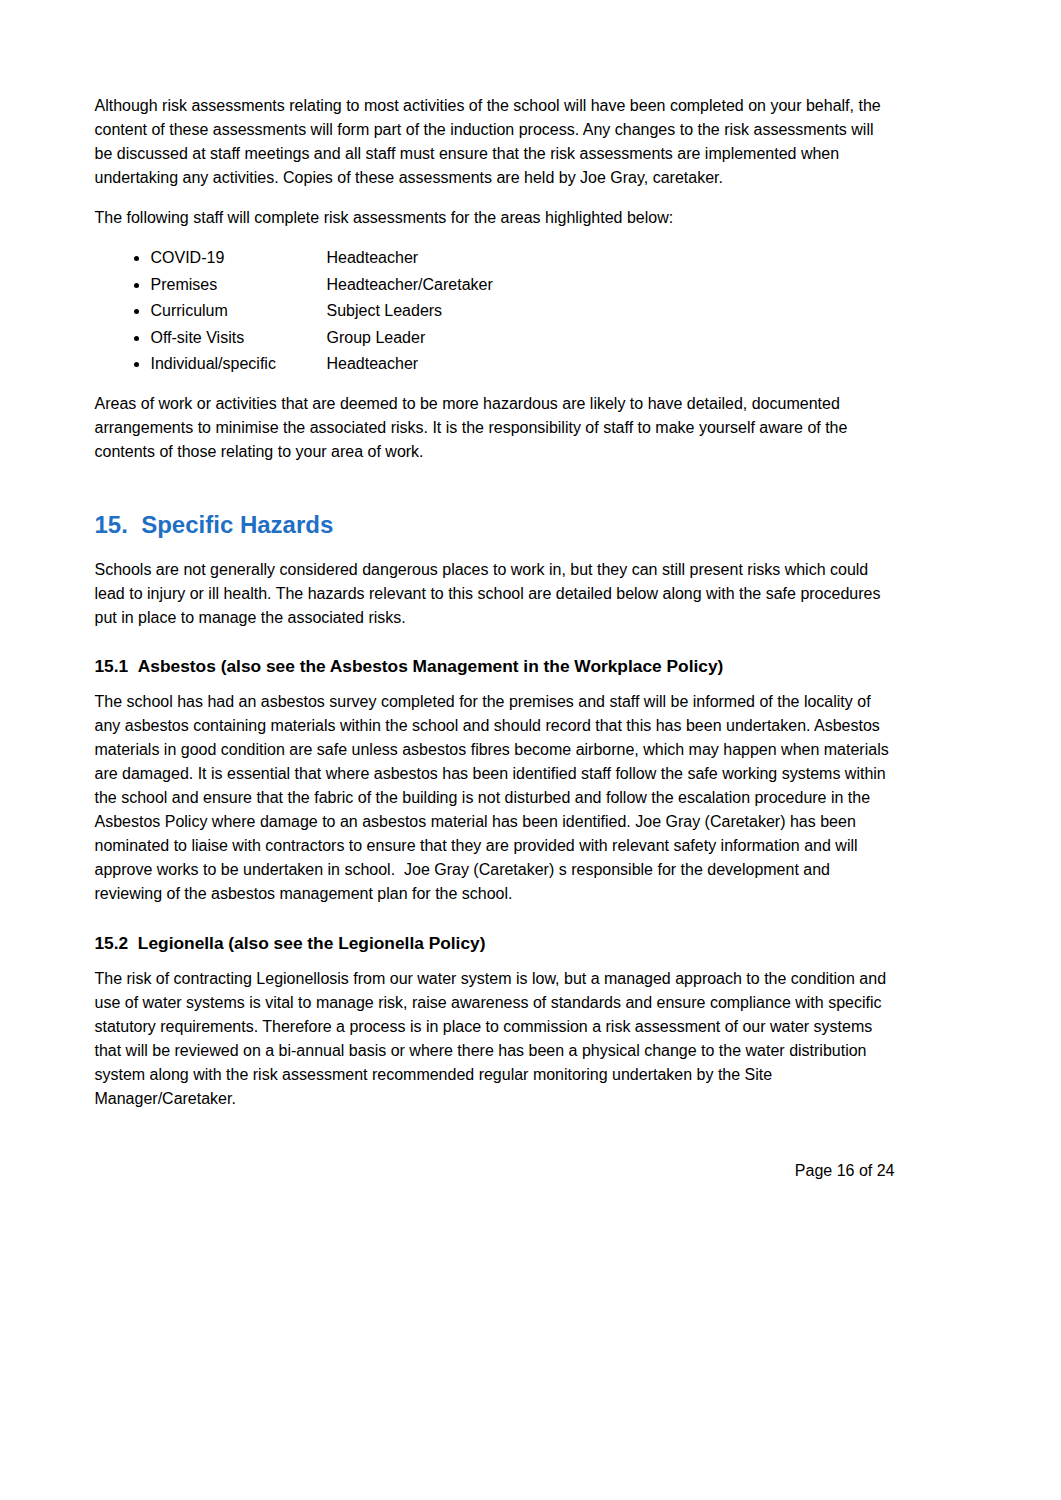Although risk assessments relating to most activities of the school will have been completed on your behalf, the content of these assessments will form part of the induction process. Any changes to the risk assessments will be discussed at staff meetings and all staff must ensure that the risk assessments are implemented when undertaking any activities. Copies of these assessments are held by Joe Gray, caretaker.
The following staff will complete risk assessments for the areas highlighted below:
COVID-19 Headteacher
Premises Headteacher/Caretaker
Curriculum Subject Leaders
Off-site Visits Group Leader
Individual/specific Headteacher
Areas of work or activities that are deemed to be more hazardous are likely to have detailed, documented arrangements to minimise the associated risks. It is the responsibility of staff to make yourself aware of the contents of those relating to your area of work.
15. Specific Hazards
Schools are not generally considered dangerous places to work in, but they can still present risks which could lead to injury or ill health. The hazards relevant to this school are detailed below along with the safe procedures put in place to manage the associated risks.
15.1 Asbestos (also see the Asbestos Management in the Workplace Policy)
The school has had an asbestos survey completed for the premises and staff will be informed of the locality of any asbestos containing materials within the school and should record that this has been undertaken. Asbestos materials in good condition are safe unless asbestos fibres become airborne, which may happen when materials are damaged. It is essential that where asbestos has been identified staff follow the safe working systems within the school and ensure that the fabric of the building is not disturbed and follow the escalation procedure in the Asbestos Policy where damage to an asbestos material has been identified. Joe Gray (Caretaker) has been nominated to liaise with contractors to ensure that they are provided with relevant safety information and will approve works to be undertaken in school. Joe Gray (Caretaker) s responsible for the development and reviewing of the asbestos management plan for the school.
15.2 Legionella (also see the Legionella Policy)
The risk of contracting Legionellosis from our water system is low, but a managed approach to the condition and use of water systems is vital to manage risk, raise awareness of standards and ensure compliance with specific statutory requirements. Therefore a process is in place to commission a risk assessment of our water systems that will be reviewed on a bi-annual basis or where there has been a physical change to the water distribution system along with the risk assessment recommended regular monitoring undertaken by the Site Manager/Caretaker.
Page 16 of 24